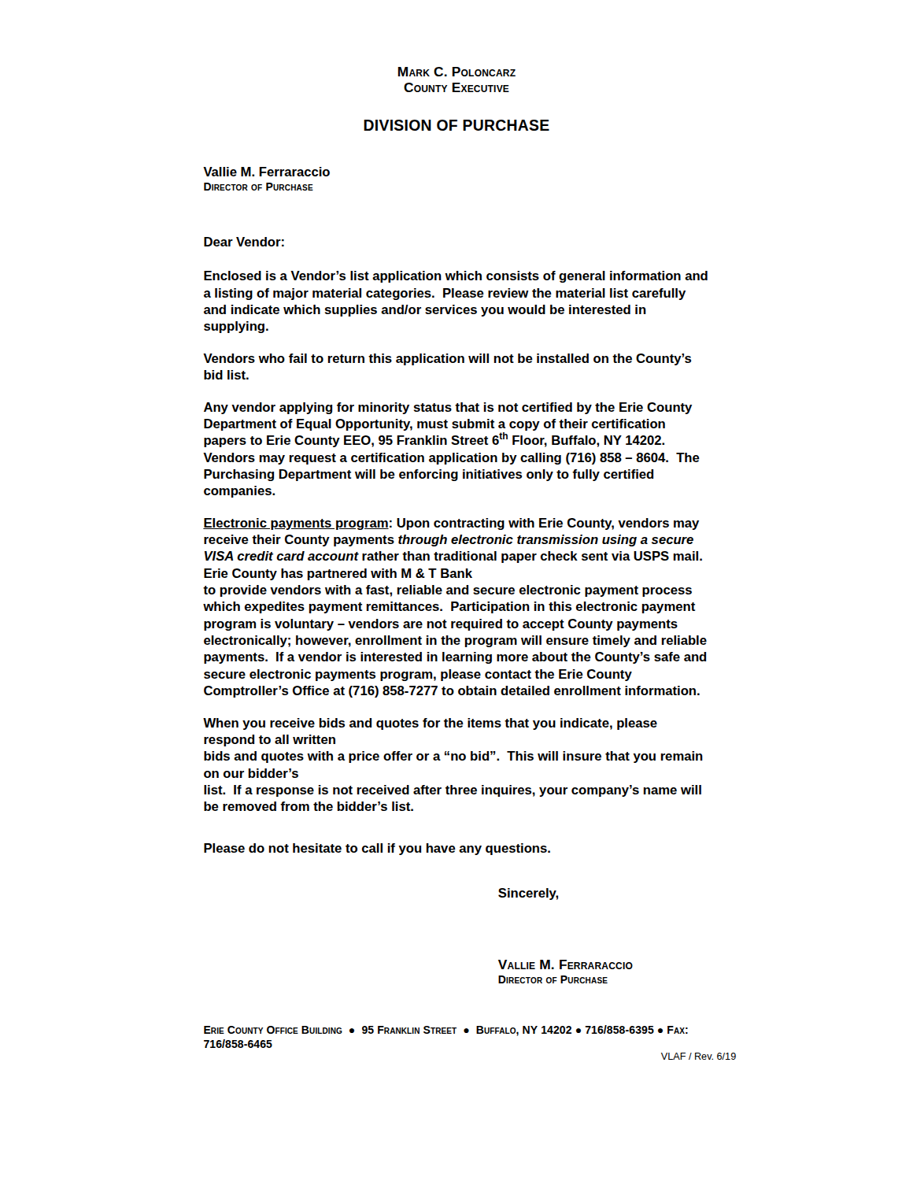Mark C. Poloncarz
County Executive
DIVISION OF PURCHASE
Vallie M. Ferraraccio
Director of Purchase
Dear Vendor:
Enclosed is a Vendor’s list application which consists of general information and a listing of major material categories. Please review the material list carefully and indicate which supplies and/or services you would be interested in supplying.
Vendors who fail to return this application will not be installed on the County’s bid list.
Any vendor applying for minority status that is not certified by the Erie County Department of Equal Opportunity, must submit a copy of their certification papers to Erie County EEO, 95 Franklin Street 6th Floor, Buffalo, NY 14202. Vendors may request a certification application by calling (716) 858 – 8604. The Purchasing Department will be enforcing initiatives only to fully certified companies.
Electronic payments program: Upon contracting with Erie County, vendors may receive their County payments through electronic transmission using a secure VISA credit card account rather than traditional paper check sent via USPS mail. Erie County has partnered with M & T Bank
to provide vendors with a fast, reliable and secure electronic payment process which expedites payment remittances. Participation in this electronic payment program is voluntary – vendors are not required to accept County payments electronically; however, enrollment in the program will ensure timely and reliable payments. If a vendor is interested in learning more about the County’s safe and secure electronic payments program, please contact the Erie County Comptroller’s Office at (716) 858-7277 to obtain detailed enrollment information.
When you receive bids and quotes for the items that you indicate, please respond to all written
bids and quotes with a price offer or a “no bid”. This will insure that you remain on our bidder’s
list. If a response is not received after three inquires, your company’s name will be removed from the bidder’s list.
Please do not hesitate to call if you have any questions.
Sincerely,
Vallie M. Ferraraccio
Director of Purchase
Erie County Office Building ● 95 Franklin Street ● Buffalo, NY 14202 ● 716/858-6395 ● Fax: 716/858-6465
VLAF / Rev. 6/19